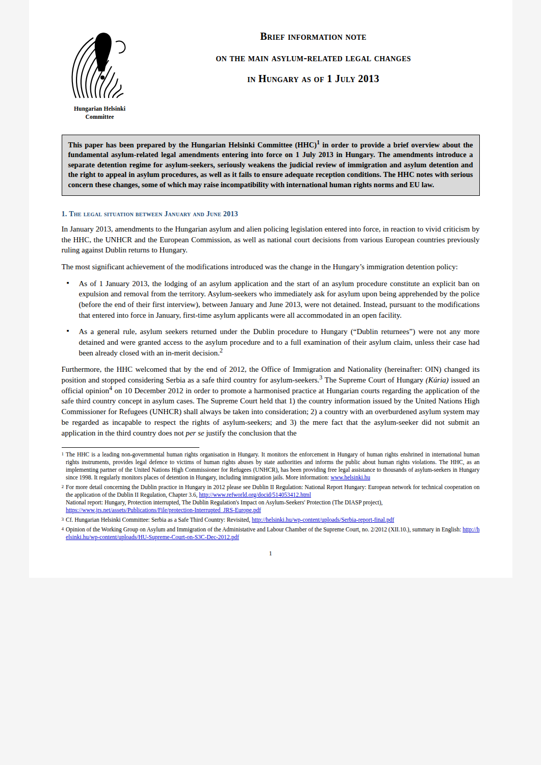Hungarian Helsinki Committee
Brief information note
on the main asylum-related legal changes
in Hungary as of 1 July 2013
This paper has been prepared by the Hungarian Helsinki Committee (HHC)1 in order to provide a brief overview about the fundamental asylum-related legal amendments entering into force on 1 July 2013 in Hungary. The amendments introduce a separate detention regime for asylum-seekers, seriously weakens the judicial review of immigration and asylum detention and the right to appeal in asylum procedures, as well as it fails to ensure adequate reception conditions. The HHC notes with serious concern these changes, some of which may raise incompatibility with international human rights norms and EU law.
1. The legal situation between January and June 2013
In January 2013, amendments to the Hungarian asylum and alien policing legislation entered into force, in reaction to vivid criticism by the HHC, the UNHCR and the European Commission, as well as national court decisions from various European countries previously ruling against Dublin returns to Hungary.
The most significant achievement of the modifications introduced was the change in the Hungary’s immigration detention policy:
As of 1 January 2013, the lodging of an asylum application and the start of an asylum procedure constitute an explicit ban on expulsion and removal from the territory. Asylum-seekers who immediately ask for asylum upon being apprehended by the police (before the end of their first interview), between January and June 2013, were not detained. Instead, pursuant to the modifications that entered into force in January, first-time asylum applicants were all accommodated in an open facility.
As a general rule, asylum seekers returned under the Dublin procedure to Hungary (“Dublin returnees”) were not any more detained and were granted access to the asylum procedure and to a full examination of their asylum claim, unless their case had been already closed with an in-merit decision.2
Furthermore, the HHC welcomed that by the end of 2012, the Office of Immigration and Nationality (hereinafter: OIN) changed its position and stopped considering Serbia as a safe third country for asylum-seekers.3 The Supreme Court of Hungary (Kúria) issued an official opinion4 on 10 December 2012 in order to promote a harmonised practice at Hungarian courts regarding the application of the safe third country concept in asylum cases. The Supreme Court held that 1) the country information issued by the United Nations High Commissioner for Refugees (UNHCR) shall always be taken into consideration; 2) a country with an overburdened asylum system may be regarded as incapable to respect the rights of asylum-seekers; and 3) the mere fact that the asylum-seeker did not submit an application in the third country does not per se justify the conclusion that the
1
The HHC is a leading non-governmental human rights organisation in Hungary. It monitors the enforcement in Hungary of human rights enshrined in international human rights instruments, provides legal defence to victims of human rights abuses by state authorities and informs the public about human rights violations. The HHC, as an implementing partner of the United Nations High Commissioner for Refugees (UNHCR), has been providing free legal assistance to thousands of asylum-seekers in Hungary since 1998. It regularly monitors places of detention in Hungary, including immigration jails. More information: www.helsinki.hu
2
For more detail concerning the Dublin practice in Hungary in 2012 please see Dublin II Regulation: National Report Hungary: European network for technical cooperation on the application of the Dublin II Regulation, Chapter 3.6, http://www.refworld.org/docid/514053412.html
National report: Hungary, Protection interrupted, The Dublin Regulation's Impact on Asylum-Seekers' Protection (The DIASP project),
https://www.jrs.net/assets/Publications/File/protection-Interrupted_JRS-Europe.pdf
3
Cf. Hungarian Helsinki Committee: Serbia as a Safe Third Country: Revisited, http://helsinki.hu/wp-content/uploads/Serbia-report-final.pdf
4
Opinion of the Working Group on Asylum and Immigration of the Administative and Labour Chamber of the Supreme Court, no. 2/2012 (XII.10.), summary in English: http://helsinki.hu/wp-content/uploads/HU-Supreme-Court-on-S3C-Dec-2012.pdf
1